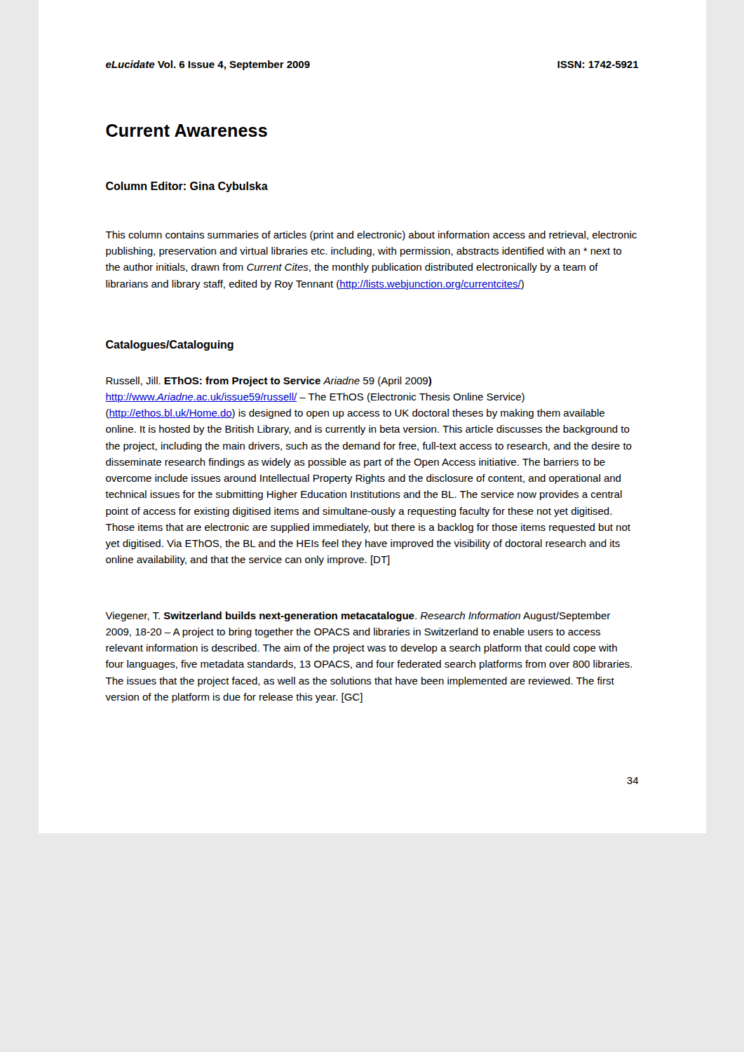eLucidate Vol. 6 Issue 4, September 2009 ISSN: 1742-5921
Current Awareness
Column Editor: Gina Cybulska
This column contains summaries of articles (print and electronic) about information access and retrieval, electronic publishing, preservation and virtual libraries etc. including, with permission, abstracts identified with an * next to the author initials, drawn from Current Cites, the monthly publication distributed electronically by a team of librarians and library staff, edited by Roy Tennant (http://lists.webjunction.org/currentcites/)
Catalogues/Cataloguing
Russell, Jill. EThOS: from Project to Service Ariadne 59 (April 2009)
http://www.Ariadne.ac.uk/issue59/russell/ – The EThOS (Electronic Thesis Online Service) (http://ethos.bl.uk/Home.do) is designed to open up access to UK doctoral theses by making them available online. It is hosted by the British Library, and is currently in beta version. This article discusses the background to the project, including the main drivers, such as the demand for free, full-text access to research, and the desire to disseminate research findings as widely as possible as part of the Open Access initiative. The barriers to be overcome include issues around Intellectual Property Rights and the disclosure of content, and operational and technical issues for the submitting Higher Education Institutions and the BL. The service now provides a central point of access for existing digitised items and simultane-ously a requesting faculty for these not yet digitised. Those items that are electronic are supplied immediately, but there is a backlog for those items requested but not yet digitised. Via EThOS, the BL and the HEIs feel they have improved the visibility of doctoral research and its online availability, and that the service can only improve. [DT]
Viegener, T. Switzerland builds next-generation metacatalogue. Research Information August/September 2009, 18-20 – A project to bring together the OPACS and libraries in Switzerland to enable users to access relevant information is described. The aim of the project was to develop a search platform that could cope with four languages, five metadata standards, 13 OPACS, and four federated search platforms from over 800 libraries. The issues that the project faced, as well as the solutions that have been implemented are reviewed. The first version of the platform is due for release this year. [GC]
34